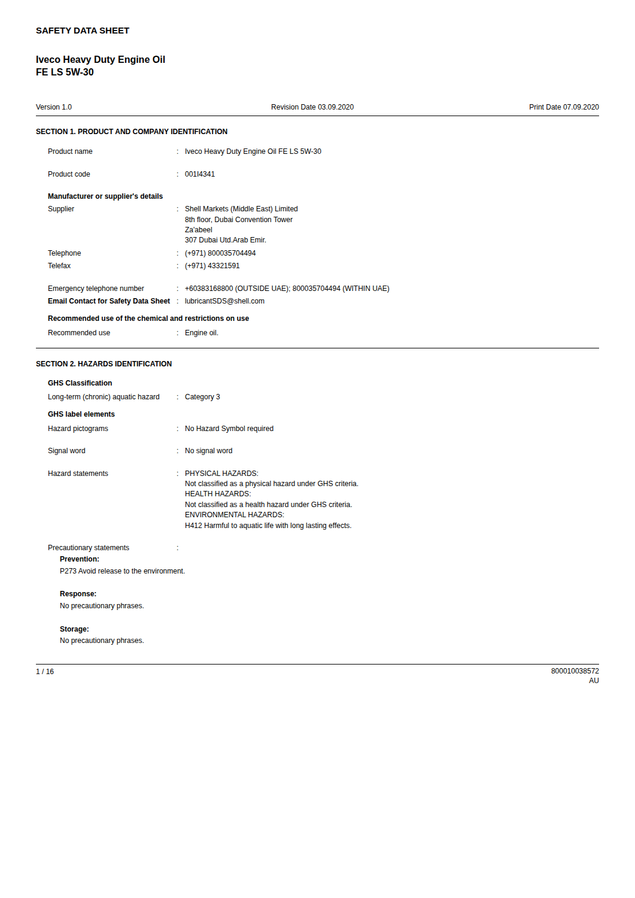SAFETY DATA SHEET
Iveco Heavy Duty Engine Oil
FE LS 5W-30
Version 1.0 Revision Date 03.09.2020 Print Date 07.09.2020
SECTION 1. PRODUCT AND COMPANY IDENTIFICATION
| Product name | : | Iveco Heavy Duty Engine Oil FE LS 5W-30 |
| Product code | : | 001I4341 |
| Manufacturer or supplier's details |
| Supplier | : | Shell Markets (Middle East) Limited 8th floor, Dubai Convention Tower Za'abeel 307 Dubai Utd.Arab Emir. |
| Telephone | : | (+971) 800035704494 |
| Telefax | : | (+971) 43321591 |
| Emergency telephone number | : | +60383168800 (OUTSIDE UAE); 800035704494 (WITHIN UAE) |
| Email Contact for Safety Data Sheet | : | lubricantSDS@shell.com |
Recommended use of the chemical and restrictions on use
| Recommended use | : | Engine oil. |
SECTION 2. HAZARDS IDENTIFICATION
GHS Classification
| Long-term (chronic) aquatic hazard | : | Category 3 |
GHS label elements
| Hazard pictograms | : | No Hazard Symbol required |
| Signal word | : | No signal word |
| Hazard statements | : | PHYSICAL HAZARDS: Not classified as a physical hazard under GHS criteria. HEALTH HAZARDS: Not classified as a health hazard under GHS criteria. ENVIRONMENTAL HAZARDS: H412 Harmful to aquatic life with long lasting effects. |
| Precautionary statements | : | |
Prevention:
P273 Avoid release to the environment.
Response:
No precautionary phrases.
Storage:
No precautionary phrases.
1 / 16 800010038572
AU